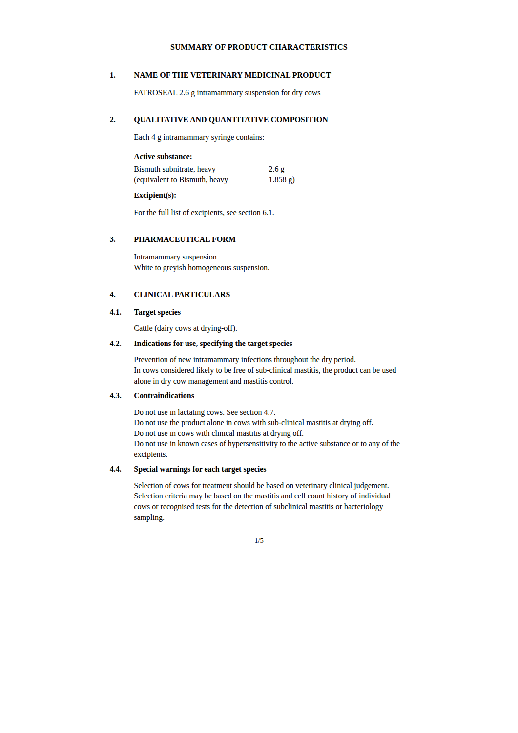Summary of Product Characteristics
1. Name of the veterinary medicinal product
FATROSEAL 2.6 g intramammary suspension for dry cows
2. Qualitative and quantitative composition
Each 4 g intramammary syringe contains:
Active substance:
| Bismuth subnitrate, heavy | 2.6 g |
| (equivalent to Bismuth, heavy | 1.858 g) |
Excipient(s):
For the full list of excipients, see section 6.1.
3. Pharmaceutical form
Intramammary suspension.
White to greyish homogeneous suspension.
4. Clinical particulars
4.1. Target species
Cattle (dairy cows at drying-off).
4.2. Indications for use, specifying the target species
Prevention of new intramammary infections throughout the dry period.
In cows considered likely to be free of sub-clinical mastitis, the product can be used alone in dry cow management and mastitis control.
4.3. Contraindications
Do not use in lactating cows. See section 4.7.
Do not use the product alone in cows with sub-clinical mastitis at drying off.
Do not use in cows with clinical mastitis at drying off.
Do not use in known cases of hypersensitivity to the active substance or to any of the excipients.
4.4. Special warnings for each target species
Selection of cows for treatment should be based on veterinary clinical judgement. Selection criteria may be based on the mastitis and cell count history of individual cows or recognised tests for the detection of subclinical mastitis or bacteriology sampling.
1/5